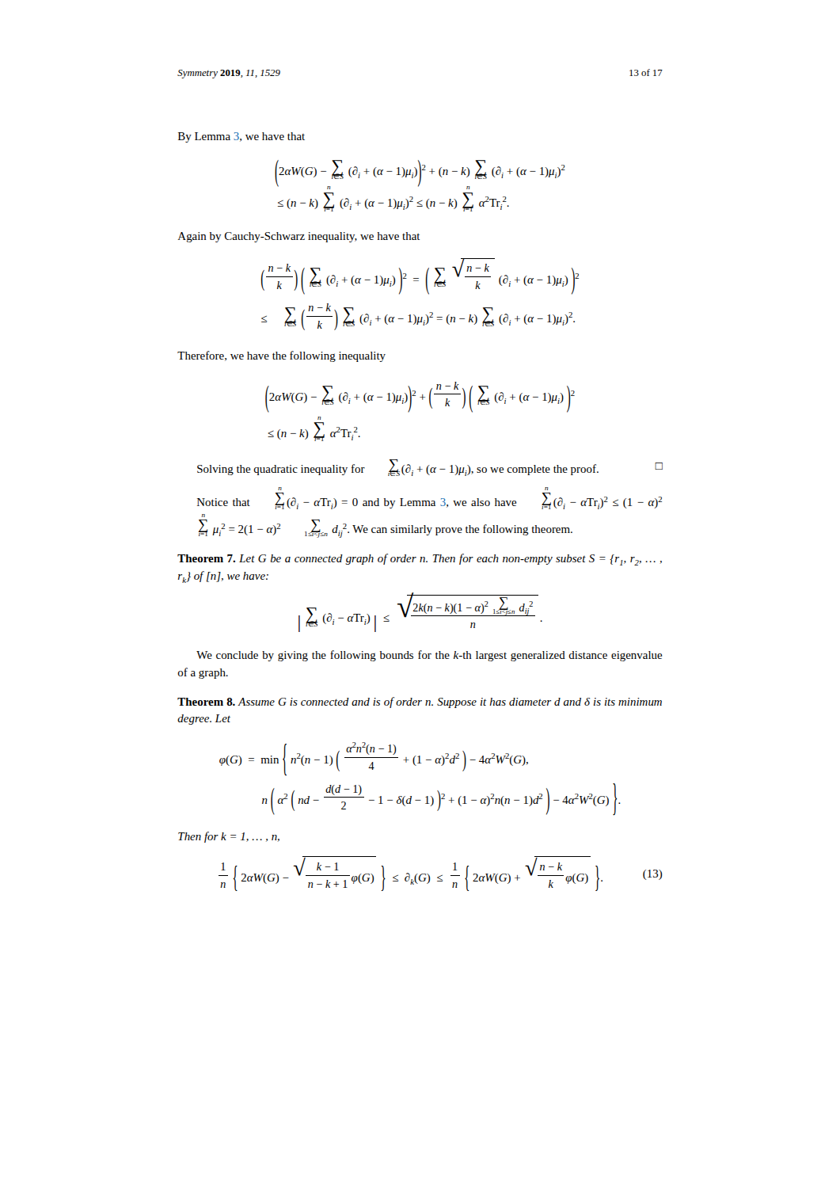Symmetry 2019, 11, 1529
13 of 17
By Lemma 3, we have that
(2αW(G) − ∑i∈S (∂i + (α − 1)μi))2 + (n − k) ∑i∈S (∂i + (α − 1)μi)2 ≤ (n − k) n∑i=1 (∂i + (α − 1)μi)2 ≤ (n − k) n∑i=1 α2Tri2.
Again by Cauchy-Schwarz inequality, we have that
(n − k k) ( ∑i∈S (∂i + (α − 1)μi) )2 = ( ∑i∈S n − k k (∂i + (α − 1)μi) )2 ≤ ∑i∈S (n − k k) ∑i∈S (∂i + (α − 1)μi)2 = (n − k) ∑i∈S (∂i + (α − 1)μi)2.
Therefore, we have the following inequality
(2αW(G) − ∑i∈S (∂i + (α − 1)μi))2 + (n − k k) ( ∑i∈S (∂i + (α − 1)μi) )2 ≤ (n − k) n∑i=1 α2Tri2.
Solving the quadratic inequality for ∑i∈S(∂i + (α − 1)μi), so we complete the proof. □
Notice that n∑i=1(∂i − αTri) = 0 and by Lemma 3, we also have n∑i=1(∂i − αTri)2 ≤ (1 − α)2 n∑i=1 μi2 = 2(1 − α)2 ∑1≤i<j≤n dij2. We can similarly prove the following theorem.
Theorem 7. Let G be a connected graph of order n. Then for each non-empty subset S = {r1, r2, … , rk} of [n], we have:
| ∑i∈S (∂i − αTri) | ≤ 2k(n − k)(1 − α)2 ∑1≤i<j≤n dij2 n .
We conclude by giving the following bounds for the k-th largest generalized distance eigenvalue of a graph.
Theorem 8. Assume G is connected and is of order n. Suppose it has diameter d and δ is its minimum degree. Let
φ(G) = min { n2(n − 1) ( α2n2(n − 1) 4 + (1 − α)2d2 ) − 4α2W2(G), n ( α2 ( nd − d(d − 1) 2 − 1 − δ(d − 1) )2 + (1 − α)2n(n − 1)d2 ) − 4α2W2(G) }.
Then for k = 1, … , n,
1 n { 2αW(G) − k − 1 n − k + 1 φ(G) } ≤ ∂k(G) ≤ 1 n { 2αW(G) + n − k k φ(G) }.
(13)